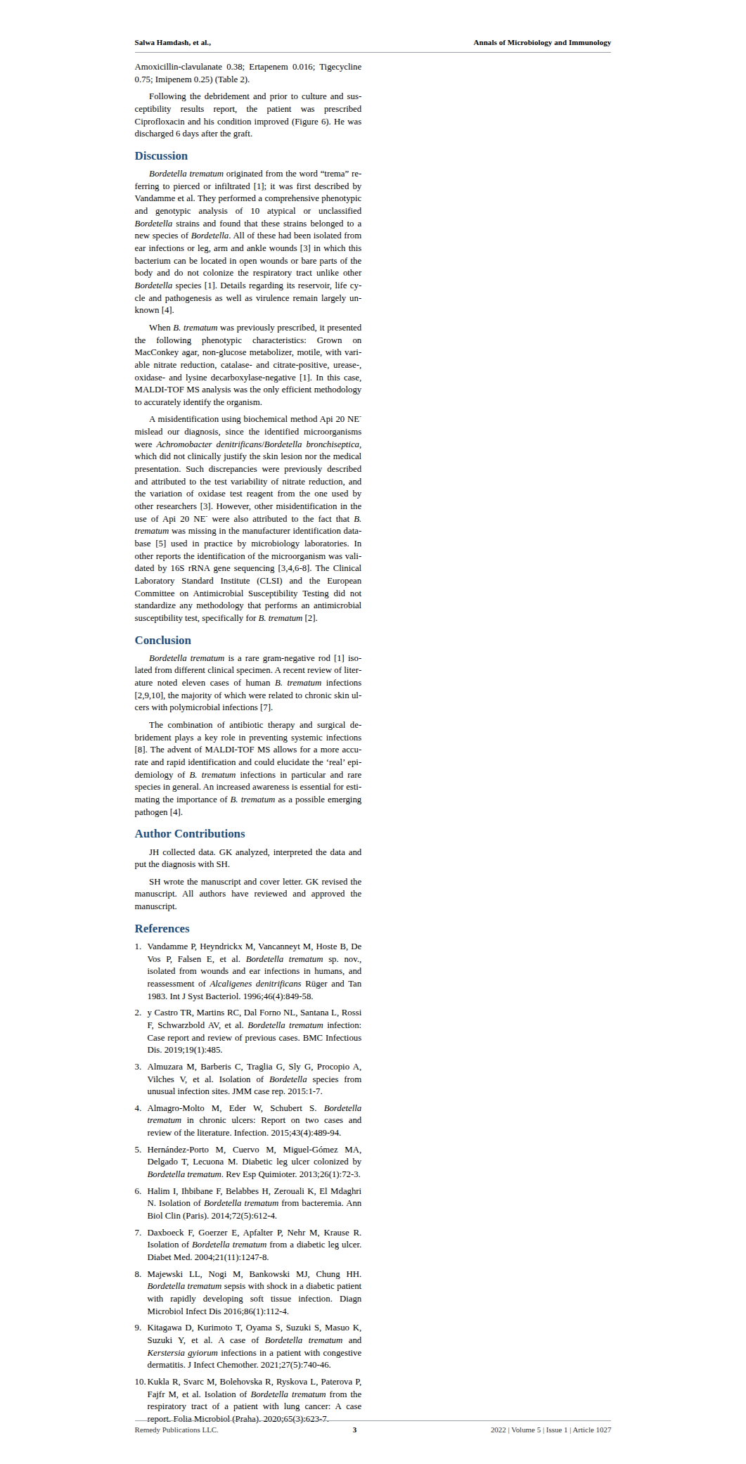Salwa Hamdash, et al.,
Annals of Microbiology and Immunology
Amoxicillin-clavulanate 0.38; Ertapenem 0.016; Tigecycline 0.75; Imipenem 0.25) (Table 2).
Following the debridement and prior to culture and susceptibility results report, the patient was prescribed Ciprofloxacin and his condition improved (Figure 6). He was discharged 6 days after the graft.
Discussion
Bordetella trematum originated from the word “trema” referring to pierced or infiltrated [1]; it was first described by Vandamme et al. They performed a comprehensive phenotypic and genotypic analysis of 10 atypical or unclassified Bordetella strains and found that these strains belonged to a new species of Bordetella. All of these had been isolated from ear infections or leg, arm and ankle wounds [3] in which this bacterium can be located in open wounds or bare parts of the body and do not colonize the respiratory tract unlike other Bordetella species [1]. Details regarding its reservoir, life cycle and pathogenesis as well as virulence remain largely unknown [4].
When B. trematum was previously prescribed, it presented the following phenotypic characteristics: Grown on MacConkey agar, non-glucose metabolizer, motile, with variable nitrate reduction, catalase- and citrate-positive, urease-, oxidase- and lysine decarboxylase-negative [1]. In this case, MALDI-TOF MS analysis was the only efficient methodology to accurately identify the organism.
A misidentification using biochemical method Api 20 NE- mislead our diagnosis, since the identified microorganisms were Achromobacter denitrificans/Bordetella bronchiseptica, which did not clinically justify the skin lesion nor the medical presentation. Such discrepancies were previously described and attributed to the test variability of nitrate reduction, and the variation of oxidase test reagent from the one used by other researchers [3]. However, other misidentification in the use of Api 20 NE- were also attributed to the fact that B. trematum was missing in the manufacturer identification database [5] used in practice by microbiology laboratories. In other reports the identification of the microorganism was validated by 16S rRNA gene sequencing [3,4,6-8]. The Clinical Laboratory Standard Institute (CLSI) and the European Committee on Antimicrobial Susceptibility Testing did not standardize any methodology that performs an antimicrobial susceptibility test, specifically for B. trematum [2].
Conclusion
Bordetella trematum is a rare gram-negative rod [1] isolated from different clinical specimen. A recent review of literature noted eleven cases of human B. trematum infections [2,9,10], the majority of which were related to chronic skin ulcers with polymicrobial infections [7].
The combination of antibiotic therapy and surgical debridement plays a key role in preventing systemic infections [8]. The advent of MALDI-TOF MS allows for a more accurate and rapid identification and could elucidate the ‘real’ epidemiology of B. trematum infections in particular and rare species in general. An increased awareness is essential for estimating the importance of B. trematum as a possible emerging pathogen [4].
Author Contributions
JH collected data. GK analyzed, interpreted the data and put the diagnosis with SH.
SH wrote the manuscript and cover letter. GK revised the manuscript. All authors have reviewed and approved the manuscript.
References
Vandamme P, Heyndrickx M, Vancanneyt M, Hoste B, De Vos P, Falsen E, et al. Bordetella trematum sp. nov., isolated from wounds and ear infections in humans, and reassessment of Alcaligenes denitrificans Rüger and Tan 1983. Int J Syst Bacteriol. 1996;46(4):849-58.
y Castro TR, Martins RC, Dal Forno NL, Santana L, Rossi F, Schwarzbold AV, et al. Bordetella trematum infection: Case report and review of previous cases. BMC Infectious Dis. 2019;19(1):485.
Almuzara M, Barberis C, Traglia G, Sly G, Procopio A, Vilches V, et al. Isolation of Bordetella species from unusual infection sites. JMM case rep. 2015:1-7.
Almagro-Molto M, Eder W, Schubert S. Bordetella trematum in chronic ulcers: Report on two cases and review of the literature. Infection. 2015;43(4):489-94.
Hernández-Porto M, Cuervo M, Miguel-Gómez MA, Delgado T, Lecuona M. Diabetic leg ulcer colonized by Bordetella trematum. Rev Esp Quimioter. 2013;26(1):72-3.
Halim I, Ihbibane F, Belabbes H, Zerouali K, El Mdaghri N. Isolation of Bordetella trematum from bacteremia. Ann Biol Clin (Paris). 2014;72(5):612-4.
Daxboeck F, Goerzer E, Apfalter P, Nehr M, Krause R. Isolation of Bordetella trematum from a diabetic leg ulcer. Diabet Med. 2004;21(11):1247-8.
Majewski LL, Nogi M, Bankowski MJ, Chung HH. Bordetella trematum sepsis with shock in a diabetic patient with rapidly developing soft tissue infection. Diagn Microbiol Infect Dis 2016;86(1):112-4.
Kitagawa D, Kurimoto T, Oyama S, Suzuki S, Masuo K, Suzuki Y, et al. A case of Bordetella trematum and Kerstersia gyiorum infections in a patient with congestive dermatitis. J Infect Chemother. 2021;27(5):740-46.
Kukla R, Svarc M, Bolehovska R, Ryskova L, Paterova P, Fajfr M, et al. Isolation of Bordetella trematum from the respiratory tract of a patient with lung cancer: A case report. Folia Microbiol (Praha). 2020;65(3):623-7.
Remedy Publications LLC.
3
2022 | Volume 5 | Issue 1 | Article 1027